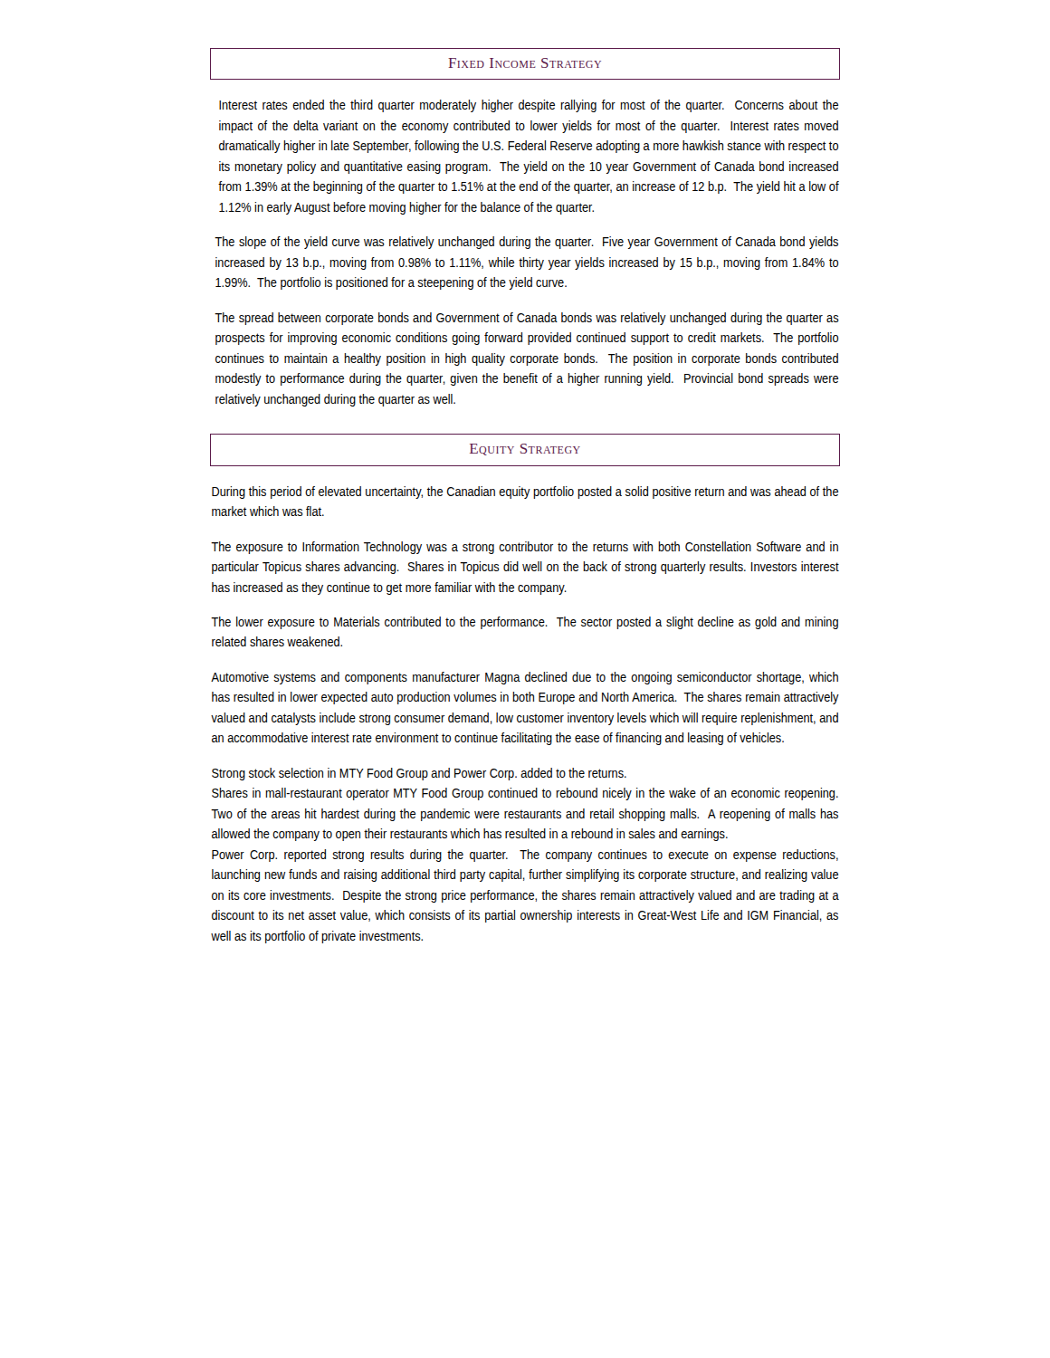Fixed Income Strategy
Interest rates ended the third quarter moderately higher despite rallying for most of the quarter. Concerns about the impact of the delta variant on the economy contributed to lower yields for most of the quarter. Interest rates moved dramatically higher in late September, following the U.S. Federal Reserve adopting a more hawkish stance with respect to its monetary policy and quantitative easing program. The yield on the 10 year Government of Canada bond increased from 1.39% at the beginning of the quarter to 1.51% at the end of the quarter, an increase of 12 b.p. The yield hit a low of 1.12% in early August before moving higher for the balance of the quarter.
The slope of the yield curve was relatively unchanged during the quarter. Five year Government of Canada bond yields increased by 13 b.p., moving from 0.98% to 1.11%, while thirty year yields increased by 15 b.p., moving from 1.84% to 1.99%. The portfolio is positioned for a steepening of the yield curve.
The spread between corporate bonds and Government of Canada bonds was relatively unchanged during the quarter as prospects for improving economic conditions going forward provided continued support to credit markets. The portfolio continues to maintain a healthy position in high quality corporate bonds. The position in corporate bonds contributed modestly to performance during the quarter, given the benefit of a higher running yield. Provincial bond spreads were relatively unchanged during the quarter as well.
Equity Strategy
During this period of elevated uncertainty, the Canadian equity portfolio posted a solid positive return and was ahead of the market which was flat.
The exposure to Information Technology was a strong contributor to the returns with both Constellation Software and in particular Topicus shares advancing. Shares in Topicus did well on the back of strong quarterly results. Investors interest has increased as they continue to get more familiar with the company.
The lower exposure to Materials contributed to the performance. The sector posted a slight decline as gold and mining related shares weakened.
Automotive systems and components manufacturer Magna declined due to the ongoing semiconductor shortage, which has resulted in lower expected auto production volumes in both Europe and North America. The shares remain attractively valued and catalysts include strong consumer demand, low customer inventory levels which will require replenishment, and an accommodative interest rate environment to continue facilitating the ease of financing and leasing of vehicles.
Strong stock selection in MTY Food Group and Power Corp. added to the returns.
Shares in mall-restaurant operator MTY Food Group continued to rebound nicely in the wake of an economic reopening. Two of the areas hit hardest during the pandemic were restaurants and retail shopping malls. A reopening of malls has allowed the company to open their restaurants which has resulted in a rebound in sales and earnings.
Power Corp. reported strong results during the quarter. The company continues to execute on expense reductions, launching new funds and raising additional third party capital, further simplifying its corporate structure, and realizing value on its core investments. Despite the strong price performance, the shares remain attractively valued and are trading at a discount to its net asset value, which consists of its partial ownership interests in Great-West Life and IGM Financial, as well as its portfolio of private investments.